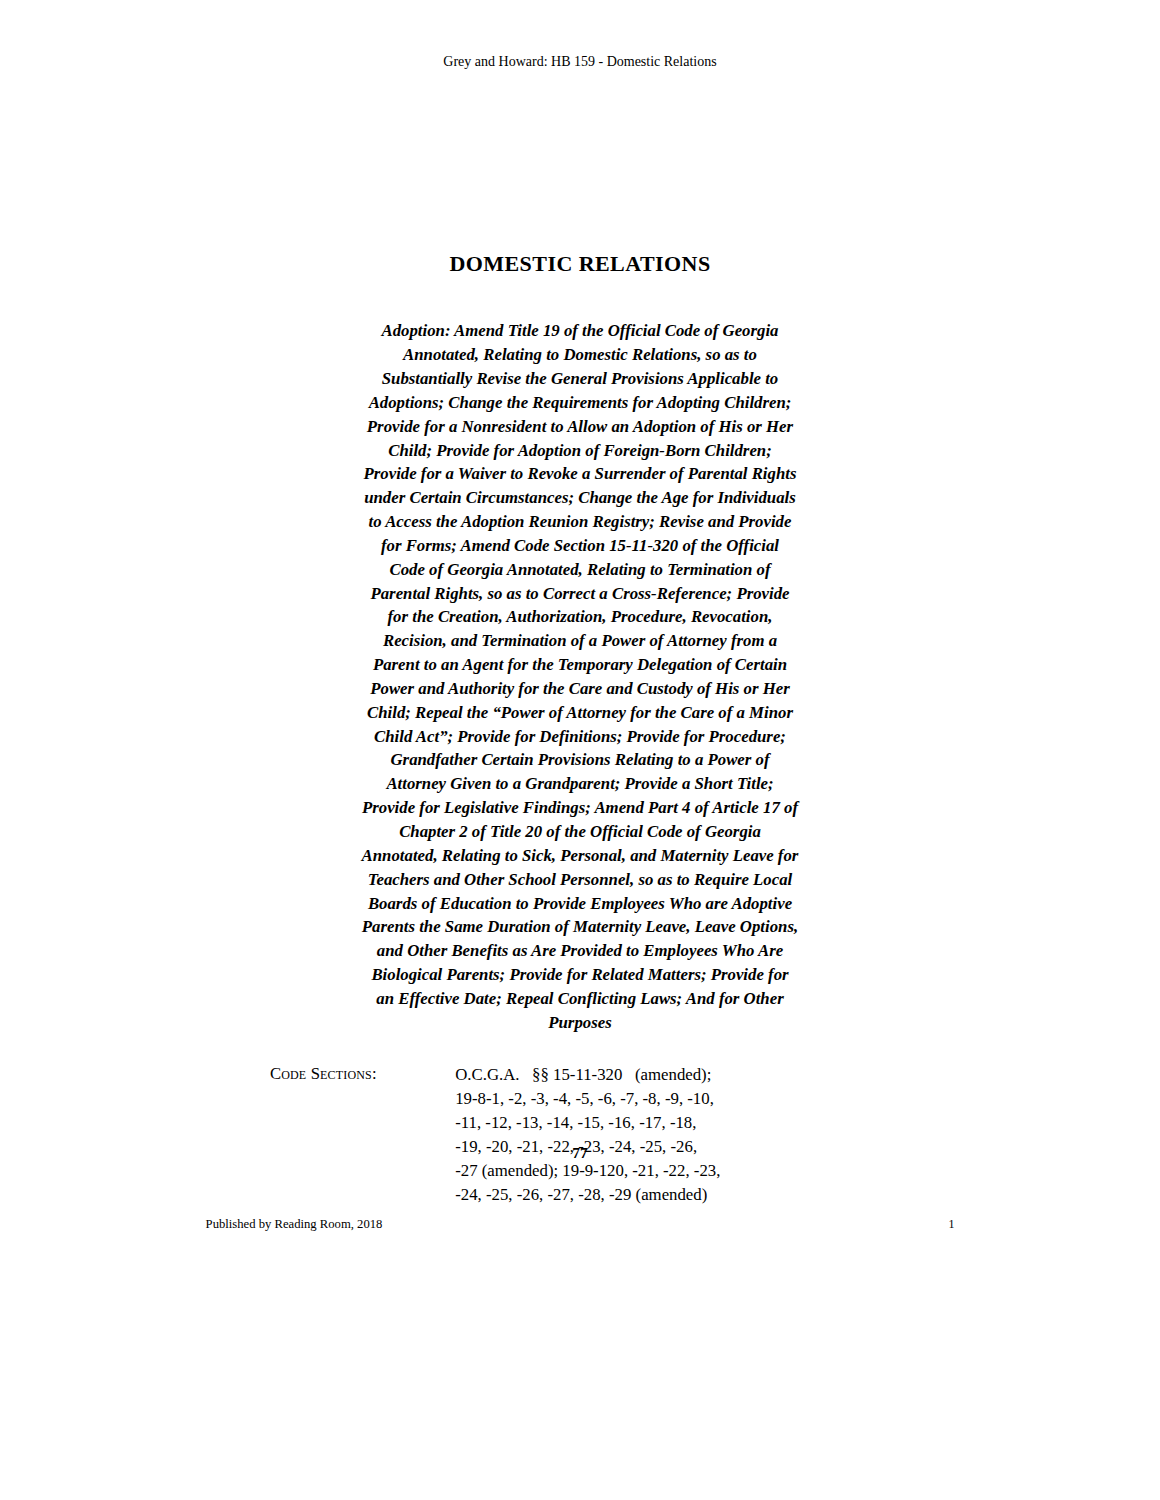Grey and Howard: HB 159 - Domestic Relations
DOMESTIC RELATIONS
Adoption: Amend Title 19 of the Official Code of Georgia Annotated, Relating to Domestic Relations, so as to Substantially Revise the General Provisions Applicable to Adoptions; Change the Requirements for Adopting Children; Provide for a Nonresident to Allow an Adoption of His or Her Child; Provide for Adoption of Foreign-Born Children; Provide for a Waiver to Revoke a Surrender of Parental Rights under Certain Circumstances; Change the Age for Individuals to Access the Adoption Reunion Registry; Revise and Provide for Forms; Amend Code Section 15-11-320 of the Official Code of Georgia Annotated, Relating to Termination of Parental Rights, so as to Correct a Cross-Reference; Provide for the Creation, Authorization, Procedure, Revocation, Recision, and Termination of a Power of Attorney from a Parent to an Agent for the Temporary Delegation of Certain Power and Authority for the Care and Custody of His or Her Child; Repeal the “Power of Attorney for the Care of a Minor Child Act”; Provide for Definitions; Provide for Procedure; Grandfather Certain Provisions Relating to a Power of Attorney Given to a Grandparent; Provide a Short Title; Provide for Legislative Findings; Amend Part 4 of Article 17 of Chapter 2 of Title 20 of the Official Code of Georgia Annotated, Relating to Sick, Personal, and Maternity Leave for Teachers and Other School Personnel, so as to Require Local Boards of Education to Provide Employees Who are Adoptive Parents the Same Duration of Maternity Leave, Leave Options, and Other Benefits as Are Provided to Employees Who Are Biological Parents; Provide for Related Matters; Provide for an Effective Date; Repeal Conflicting Laws; And for Other Purposes
Code Sections:
O.C.G.A. §§ 15-11-320 (amended); 19-8-1, -2, -3, -4, -5, -6, -7, -8, -9, -10, -11, -12, -13, -14, -15, -16, -17, -18, -19, -20, -21, -22, -23, -24, -25, -26, -27 (amended); 19-9-120, -21, -22, -23, -24, -25, -26, -27, -28, -29 (amended)
77
Published by Reading Room, 2018 1